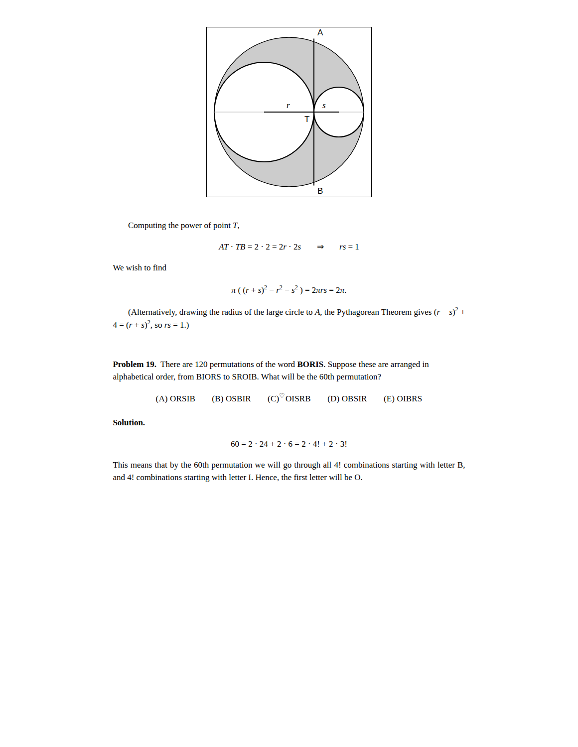A B r s T
Computing the power of point T,
AT · TB = 2 · 2 = 2r · 2s ⇒ rs = 1
We wish to find
π ( (r + s)2 − r2 − s2 ) = 2πrs = 2π.
(Alternatively, drawing the radius of the large circle to A, the Pythagorean Theorem gives (r − s)2 + 4 = (r + s)2, so rs = 1.)
Problem 19. There are 120 permutations of the word BORIS. Suppose these are arranged in alphabetical order, from BIORS to SROIB. What will be the 60th permutation?
(A) ORSIB (B) OSBIR (C)♡ OISRB (D) OBSIR (E) OIBRS
Solution.
60 = 2 · 24 + 2 · 6 = 2 · 4! + 2 · 3!
This means that by the 60th permutation we will go through all 4! combinations starting with letter B, and 4! combinations starting with letter I. Hence, the first letter will be O.